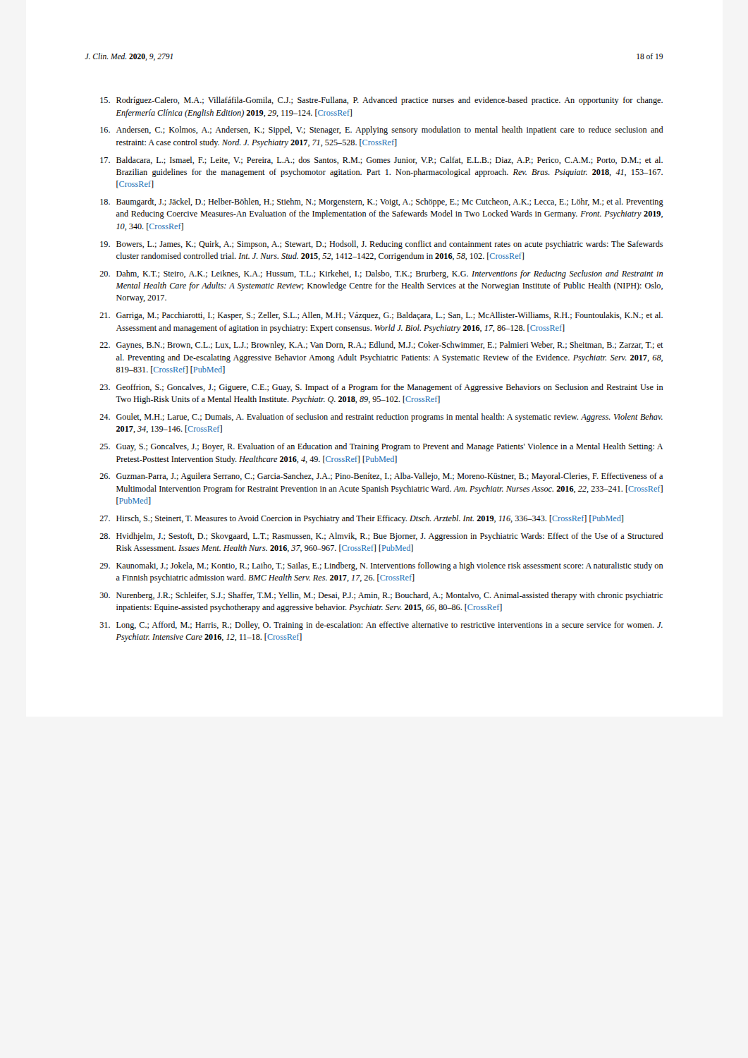J. Clin. Med. 2020, 9, 2791
18 of 19
Rodríguez-Calero, M.A.; Villafáfila-Gomila, C.J.; Sastre-Fullana, P. Advanced practice nurses and evidence-based practice. An opportunity for change. Enfermería Clínica (English Edition) 2019, 29, 119–124. [CrossRef]
Andersen, C.; Kolmos, A.; Andersen, K.; Sippel, V.; Stenager, E. Applying sensory modulation to mental health inpatient care to reduce seclusion and restraint: A case control study. Nord. J. Psychiatry 2017, 71, 525–528. [CrossRef]
Baldacara, L.; Ismael, F.; Leite, V.; Pereira, L.A.; dos Santos, R.M.; Gomes Junior, V.P.; Calfat, E.L.B.; Diaz, A.P.; Perico, C.A.M.; Porto, D.M.; et al. Brazilian guidelines for the management of psychomotor agitation. Part 1. Non-pharmacological approach. Rev. Bras. Psiquiatr. 2018, 41, 153–167. [CrossRef]
Baumgardt, J.; Jäckel, D.; Helber-Böhlen, H.; Stiehm, N.; Morgenstern, K.; Voigt, A.; Schöppe, E.; Mc Cutcheon, A.K.; Lecca, E.; Löhr, M.; et al. Preventing and Reducing Coercive Measures-An Evaluation of the Implementation of the Safewards Model in Two Locked Wards in Germany. Front. Psychiatry 2019, 10, 340. [CrossRef]
Bowers, L.; James, K.; Quirk, A.; Simpson, A.; Stewart, D.; Hodsoll, J. Reducing conflict and containment rates on acute psychiatric wards: The Safewards cluster randomised controlled trial. Int. J. Nurs. Stud. 2015, 52, 1412–1422, Corrigendum in 2016, 58, 102. [CrossRef]
Dahm, K.T.; Steiro, A.K.; Leiknes, K.A.; Hussum, T.L.; Kirkehei, I.; Dalsbo, T.K.; Brurberg, K.G. Interventions for Reducing Seclusion and Restraint in Mental Health Care for Adults: A Systematic Review; Knowledge Centre for the Health Services at the Norwegian Institute of Public Health (NIPH): Oslo, Norway, 2017.
Garriga, M.; Pacchiarotti, I.; Kasper, S.; Zeller, S.L.; Allen, M.H.; Vázquez, G.; Baldaçara, L.; San, L.; McAllister-Williams, R.H.; Fountoulakis, K.N.; et al. Assessment and management of agitation in psychiatry: Expert consensus. World J. Biol. Psychiatry 2016, 17, 86–128. [CrossRef]
Gaynes, B.N.; Brown, C.L.; Lux, L.J.; Brownley, K.A.; Van Dorn, R.A.; Edlund, M.J.; Coker-Schwimmer, E.; Palmieri Weber, R.; Sheitman, B.; Zarzar, T.; et al. Preventing and De-escalating Aggressive Behavior Among Adult Psychiatric Patients: A Systematic Review of the Evidence. Psychiatr. Serv. 2017, 68, 819–831. [CrossRef] [PubMed]
Geoffrion, S.; Goncalves, J.; Giguere, C.E.; Guay, S. Impact of a Program for the Management of Aggressive Behaviors on Seclusion and Restraint Use in Two High-Risk Units of a Mental Health Institute. Psychiatr. Q. 2018, 89, 95–102. [CrossRef]
Goulet, M.H.; Larue, C.; Dumais, A. Evaluation of seclusion and restraint reduction programs in mental health: A systematic review. Aggress. Violent Behav. 2017, 34, 139–146. [CrossRef]
Guay, S.; Goncalves, J.; Boyer, R. Evaluation of an Education and Training Program to Prevent and Manage Patients' Violence in a Mental Health Setting: A Pretest-Posttest Intervention Study. Healthcare 2016, 4, 49. [CrossRef] [PubMed]
Guzman-Parra, J.; Aguilera Serrano, C.; Garcia-Sanchez, J.A.; Pino-Benítez, I.; Alba-Vallejo, M.; Moreno-Küstner, B.; Mayoral-Cleries, F. Effectiveness of a Multimodal Intervention Program for Restraint Prevention in an Acute Spanish Psychiatric Ward. Am. Psychiatr. Nurses Assoc. 2016, 22, 233–241. [CrossRef] [PubMed]
Hirsch, S.; Steinert, T. Measures to Avoid Coercion in Psychiatry and Their Efficacy. Dtsch. Arztebl. Int. 2019, 116, 336–343. [CrossRef] [PubMed]
Hvidhjelm, J.; Sestoft, D.; Skovgaard, L.T.; Rasmussen, K.; Almvik, R.; Bue Bjorner, J. Aggression in Psychiatric Wards: Effect of the Use of a Structured Risk Assessment. Issues Ment. Health Nurs. 2016, 37, 960–967. [CrossRef] [PubMed]
Kaunomaki, J.; Jokela, M.; Kontio, R.; Laiho, T.; Sailas, E.; Lindberg, N. Interventions following a high violence risk assessment score: A naturalistic study on a Finnish psychiatric admission ward. BMC Health Serv. Res. 2017, 17, 26. [CrossRef]
Nurenberg, J.R.; Schleifer, S.J.; Shaffer, T.M.; Yellin, M.; Desai, P.J.; Amin, R.; Bouchard, A.; Montalvo, C. Animal-assisted therapy with chronic psychiatric inpatients: Equine-assisted psychotherapy and aggressive behavior. Psychiatr. Serv. 2015, 66, 80–86. [CrossRef]
Long, C.; Afford, M.; Harris, R.; Dolley, O. Training in de-escalation: An effective alternative to restrictive interventions in a secure service for women. J. Psychiatr. Intensive Care 2016, 12, 11–18. [CrossRef]